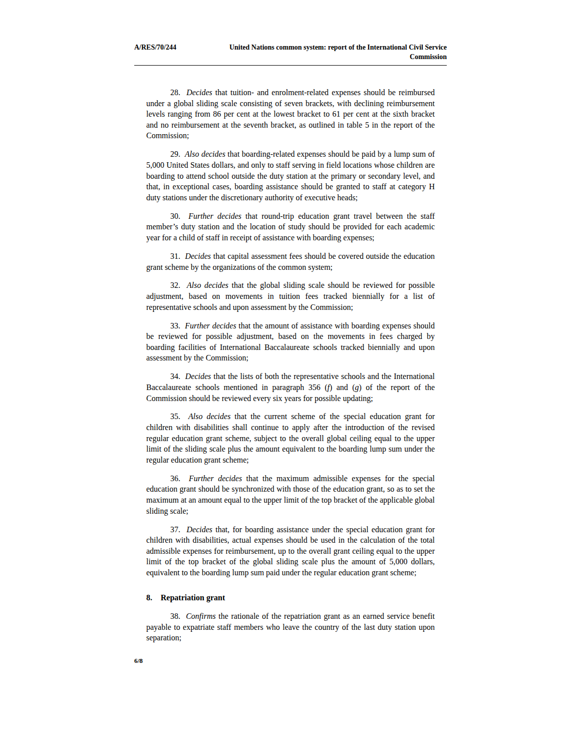A/RES/70/244
United Nations common system: report of the International Civil Service Commission
28. Decides that tuition- and enrolment-related expenses should be reimbursed under a global sliding scale consisting of seven brackets, with declining reimbursement levels ranging from 86 per cent at the lowest bracket to 61 per cent at the sixth bracket and no reimbursement at the seventh bracket, as outlined in table 5 in the report of the Commission;
29. Also decides that boarding-related expenses should be paid by a lump sum of 5,000 United States dollars, and only to staff serving in field locations whose children are boarding to attend school outside the duty station at the primary or secondary level, and that, in exceptional cases, boarding assistance should be granted to staff at category H duty stations under the discretionary authority of executive heads;
30. Further decides that round-trip education grant travel between the staff member’s duty station and the location of study should be provided for each academic year for a child of staff in receipt of assistance with boarding expenses;
31. Decides that capital assessment fees should be covered outside the education grant scheme by the organizations of the common system;
32. Also decides that the global sliding scale should be reviewed for possible adjustment, based on movements in tuition fees tracked biennially for a list of representative schools and upon assessment by the Commission;
33. Further decides that the amount of assistance with boarding expenses should be reviewed for possible adjustment, based on the movements in fees charged by boarding facilities of International Baccalaureate schools tracked biennially and upon assessment by the Commission;
34. Decides that the lists of both the representative schools and the International Baccalaureate schools mentioned in paragraph 356 (f) and (g) of the report of the Commission should be reviewed every six years for possible updating;
35. Also decides that the current scheme of the special education grant for children with disabilities shall continue to apply after the introduction of the revised regular education grant scheme, subject to the overall global ceiling equal to the upper limit of the sliding scale plus the amount equivalent to the boarding lump sum under the regular education grant scheme;
36. Further decides that the maximum admissible expenses for the special education grant should be synchronized with those of the education grant, so as to set the maximum at an amount equal to the upper limit of the top bracket of the applicable global sliding scale;
37. Decides that, for boarding assistance under the special education grant for children with disabilities, actual expenses should be used in the calculation of the total admissible expenses for reimbursement, up to the overall grant ceiling equal to the upper limit of the top bracket of the global sliding scale plus the amount of 5,000 dollars, equivalent to the boarding lump sum paid under the regular education grant scheme;
8. Repatriation grant
38. Confirms the rationale of the repatriation grant as an earned service benefit payable to expatriate staff members who leave the country of the last duty station upon separation;
6/8